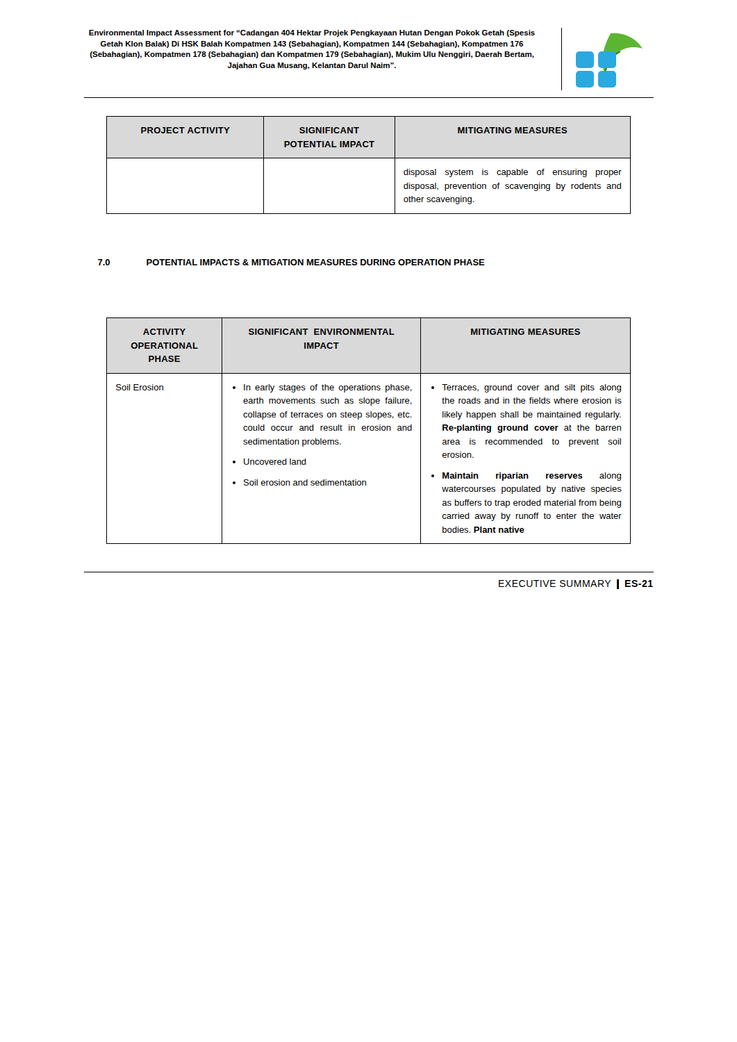Environmental Impact Assessment for “Cadangan 404 Hektar Projek Pengkayaan Hutan Dengan Pokok Getah (Spesis Getah Klon Balak) Di HSK Balah Kompatmen 143 (Sebahagian), Kompatmen 144 (Sebahagian), Kompatmen 176 (Sebahagian), Kompatmen 178 (Sebahagian) dan Kompatmen 179 (Sebahagian), Mukim Ulu Nenggiri, Daerah Bertam, Jajahan Gua Musang, Kelantan Darul Naim”.
| PROJECT ACTIVITY | SIGNIFICANT POTENTIAL IMPACT | MITIGATING MEASURES |
| --- | --- | --- |
| | | disposal system is capable of ensuring proper disposal, prevention of scavenging by rodents and other scavenging. |
7.0 POTENTIAL IMPACTS & MITIGATION MEASURES DURING OPERATION PHASE
| ACTIVITY OPERATIONAL PHASE | SIGNIFICANT ENVIRONMENTAL IMPACT | MITIGATING MEASURES |
| --- | --- | --- |
| Soil Erosion | In early stages of the operations phase, earth movements such as slope failure, collapse of terraces on steep slopes, etc. could occur and result in erosion and sedimentation problems. Uncovered land Soil erosion and sedimentation | Terraces, ground cover and silt pits along the roads and in the fields where erosion is likely happen shall be maintained regularly. Re-planting ground cover at the barren area is recommended to prevent soil erosion. Maintain riparian reserves along watercourses populated by native species as buffers to trap eroded material from being carried away by runoff to enter the water bodies. Plant native |
EXECUTIVE SUMMARY ES-21